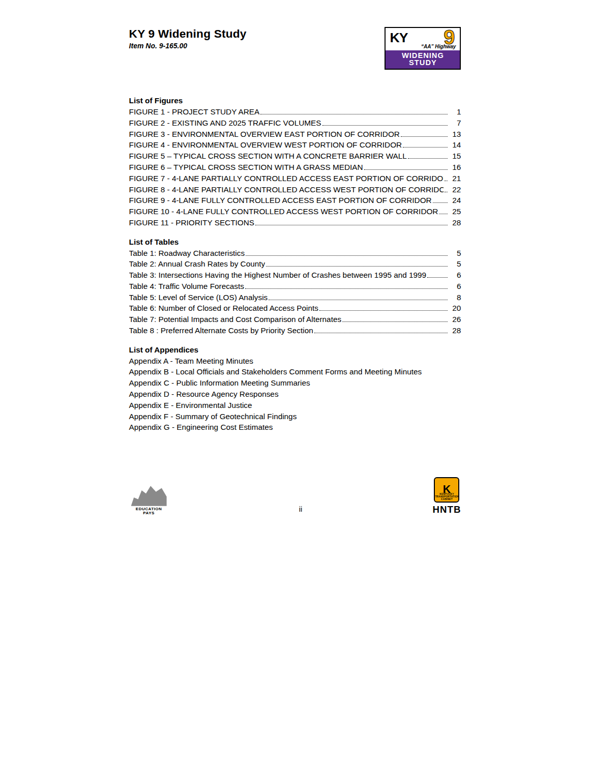KY 9 Widening Study
Item No. 9-165.00
KY 9 “AA” Highway
WIDENING STUDY
List of Figures
FIGURE 1 - PROJECT STUDY AREA 1
FIGURE 2 - EXISTING AND 2025 TRAFFIC VOLUMES 7
FIGURE 3 - ENVIRONMENTAL OVERVIEW EAST PORTION OF CORRIDOR 13
FIGURE 4 - ENVIRONMENTAL OVERVIEW WEST PORTION OF CORRIDOR 14
FIGURE 5 – TYPICAL CROSS SECTION WITH A CONCRETE BARRIER WALL 15
FIGURE 6 – TYPICAL CROSS SECTION WITH A GRASS MEDIAN 16
FIGURE 7 - 4-LANE PARTIALLY CONTROLLED ACCESS EAST PORTION OF CORRIDOR 21
FIGURE 8 - 4-LANE PARTIALLY CONTROLLED ACCESS WEST PORTION OF CORRIDOR 22
FIGURE 9 - 4-LANE FULLY CONTROLLED ACCESS EAST PORTION OF CORRIDOR 24
FIGURE 10 - 4-LANE FULLY CONTROLLED ACCESS WEST PORTION OF CORRIDOR 25
FIGURE 11 - PRIORITY SECTIONS 28
List of Tables
Table 1: Roadway Characteristics 5
Table 2: Annual Crash Rates by County 5
Table 3: Intersections Having the Highest Number of Crashes between 1995 and 1999 6
Table 4: Traffic Volume Forecasts 6
Table 5: Level of Service (LOS) Analysis 8
Table 6: Number of Closed or Relocated Access Points 20
Table 7: Potential Impacts and Cost Comparison of Alternates 26
Table 8 : Preferred Alternate Costs by Priority Section 28
List of Appendices
Appendix A - Team Meeting Minutes
Appendix B - Local Officials and Stakeholders Comment Forms and Meeting Minutes
Appendix C - Public Information Meeting Summaries
Appendix D - Resource Agency Responses
Appendix E - Environmental Justice
Appendix F - Summary of Geotechnical Findings
Appendix G - Engineering Cost Estimates
EDUCATION
PAYS
ii
K KENTUCKY
TRANSPORTATION
CABINET
HNTB